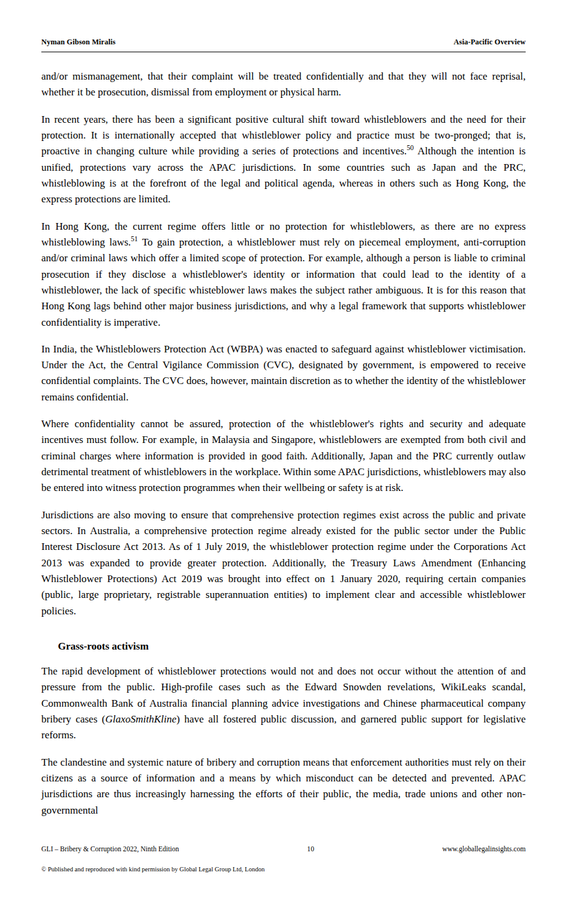Nyman Gibson Miralis Asia-Pacific Overview
and/or mismanagement, that their complaint will be treated confidentially and that they will not face reprisal, whether it be prosecution, dismissal from employment or physical harm.
In recent years, there has been a significant positive cultural shift toward whistleblowers and the need for their protection. It is internationally accepted that whistleblower policy and practice must be two-pronged; that is, proactive in changing culture while providing a series of protections and incentives.50 Although the intention is unified, protections vary across the APAC jurisdictions. In some countries such as Japan and the PRC, whistleblowing is at the forefront of the legal and political agenda, whereas in others such as Hong Kong, the express protections are limited.
In Hong Kong, the current regime offers little or no protection for whistleblowers, as there are no express whistleblowing laws.51 To gain protection, a whistleblower must rely on piecemeal employment, anti-corruption and/or criminal laws which offer a limited scope of protection. For example, although a person is liable to criminal prosecution if they disclose a whistleblower's identity or information that could lead to the identity of a whistleblower, the lack of specific whisteblower laws makes the subject rather ambiguous. It is for this reason that Hong Kong lags behind other major business jurisdictions, and why a legal framework that supports whistleblower confidentiality is imperative.
In India, the Whistleblowers Protection Act (WBPA) was enacted to safeguard against whistleblower victimisation. Under the Act, the Central Vigilance Commission (CVC), designated by government, is empowered to receive confidential complaints. The CVC does, however, maintain discretion as to whether the identity of the whistleblower remains confidential.
Where confidentiality cannot be assured, protection of the whistleblower's rights and security and adequate incentives must follow. For example, in Malaysia and Singapore, whistleblowers are exempted from both civil and criminal charges where information is provided in good faith. Additionally, Japan and the PRC currently outlaw detrimental treatment of whistleblowers in the workplace. Within some APAC jurisdictions, whistleblowers may also be entered into witness protection programmes when their wellbeing or safety is at risk.
Jurisdictions are also moving to ensure that comprehensive protection regimes exist across the public and private sectors. In Australia, a comprehensive protection regime already existed for the public sector under the Public Interest Disclosure Act 2013. As of 1 July 2019, the whistleblower protection regime under the Corporations Act 2013 was expanded to provide greater protection. Additionally, the Treasury Laws Amendment (Enhancing Whistleblower Protections) Act 2019 was brought into effect on 1 January 2020, requiring certain companies (public, large proprietary, registrable superannuation entities) to implement clear and accessible whistleblower policies.
Grass-roots activism
The rapid development of whistleblower protections would not and does not occur without the attention of and pressure from the public. High-profile cases such as the Edward Snowden revelations, WikiLeaks scandal, Commonwealth Bank of Australia financial planning advice investigations and Chinese pharmaceutical company bribery cases (GlaxoSmithKline) have all fostered public discussion, and garnered public support for legislative reforms.
The clandestine and systemic nature of bribery and corruption means that enforcement authorities must rely on their citizens as a source of information and a means by which misconduct can be detected and prevented. APAC jurisdictions are thus increasingly harnessing the efforts of their public, the media, trade unions and other non-governmental
GLI – Bribery & Corruption 2022, Ninth Edition 10 www.globallegalinsights.com
© Published and reproduced with kind permission by Global Legal Group Ltd, London